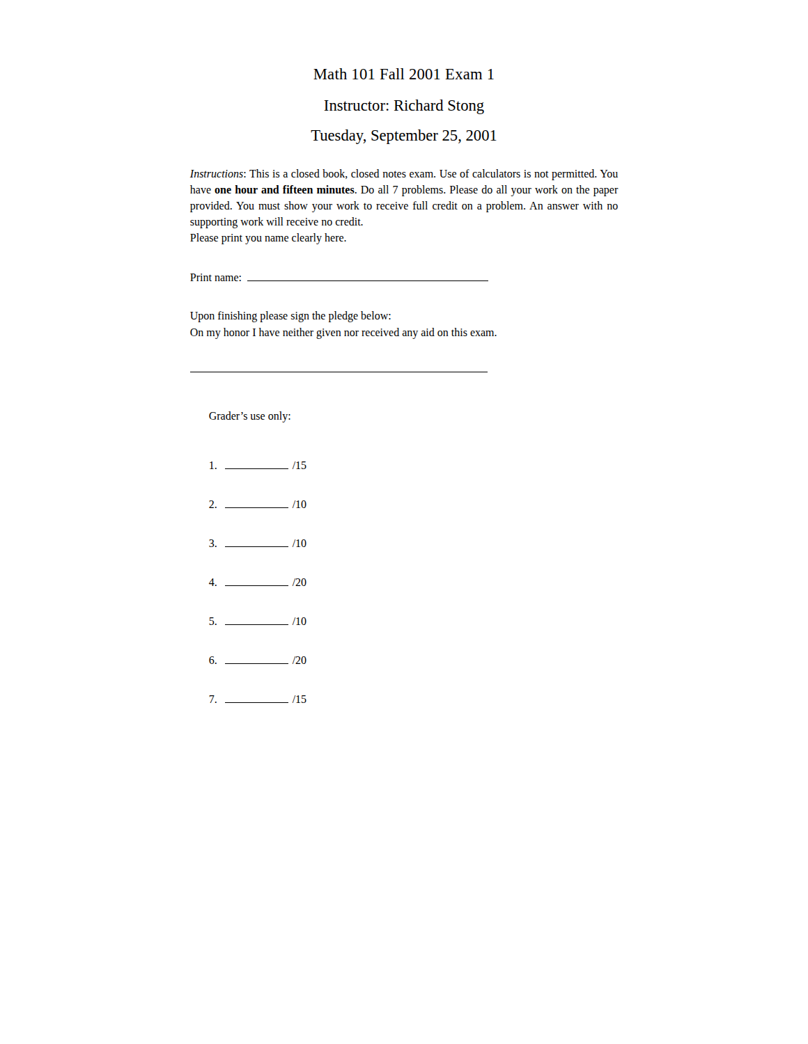Math 101 Fall 2001 Exam 1
Instructor: Richard Stong
Tuesday, September 25, 2001
Instructions: This is a closed book, closed notes exam. Use of calculators is not permitted. You have one hour and fifteen minutes. Do all 7 problems. Please do all your work on the paper provided. You must show your work to receive full credit on a problem. An answer with no supporting work will receive no credit.
Please print you name clearly here.
Print name:
Upon finishing please sign the pledge below:
On my honor I have neither given nor received any aid on this exam.
Grader’s use only:
1. /15
2. /10
3. /10
4. /20
5. /10
6. /20
7. /15